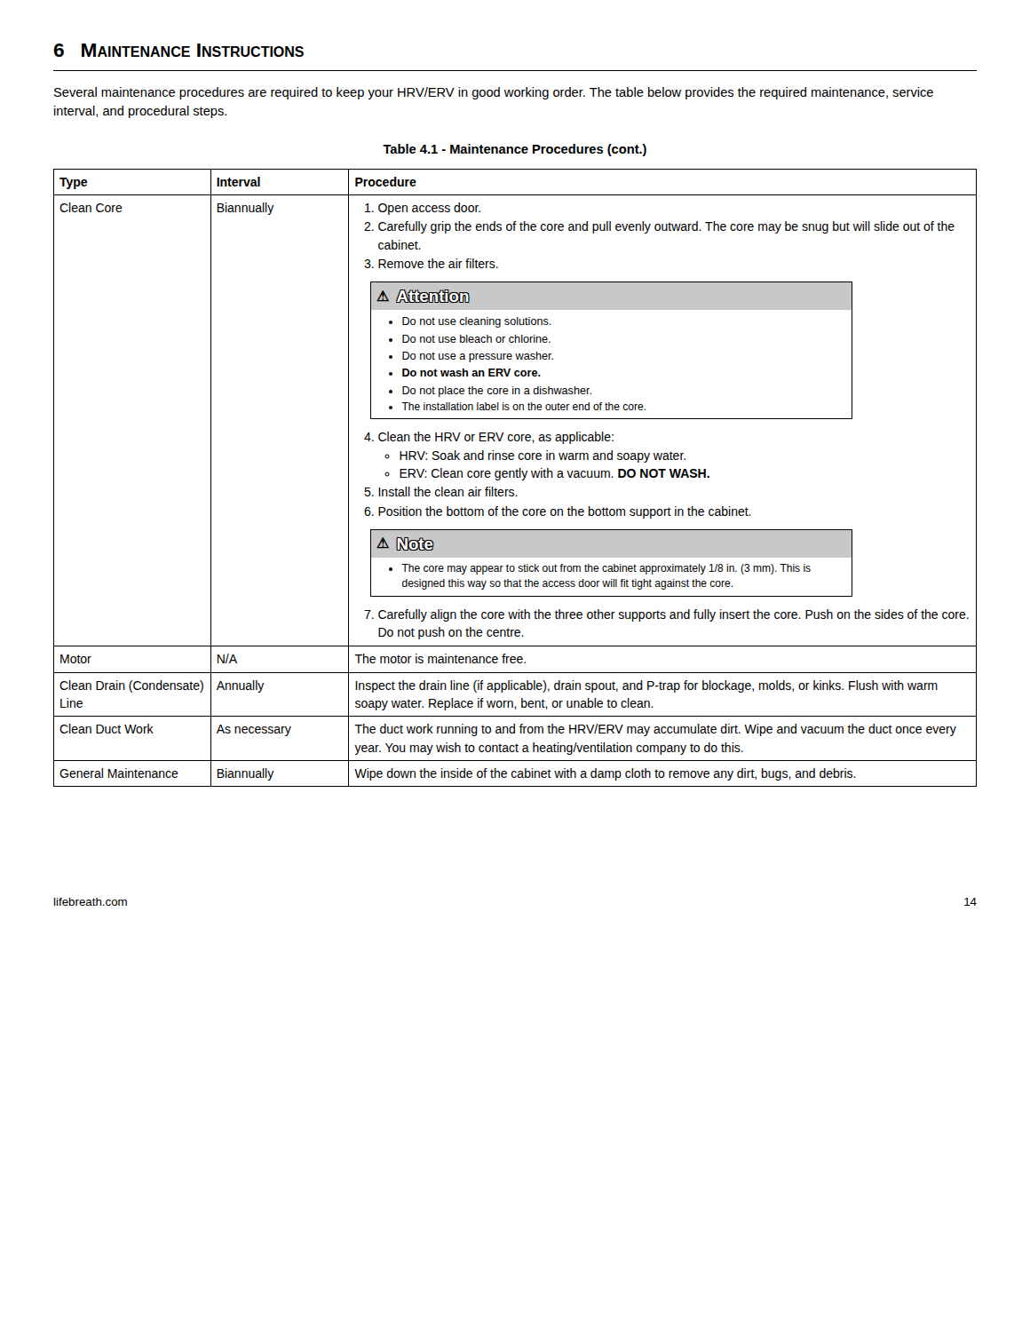6 Maintenance Instructions
Several maintenance procedures are required to keep your HRV/ERV in good working order. The table below provides the required maintenance, service interval, and procedural steps.
Table 4.1 - Maintenance Procedures (cont.)
| Type | Interval | Procedure |
| --- | --- | --- |
| Clean Core | Biannually | Open access door. Carefully grip the ends of the core and pull evenly outward. The core may be snug but will slide out of the cabinet. Remove the air filters. ⚠ Attention Do not use cleaning solutions. Do not use bleach or chlorine. Do not use a pressure washer. Do not wash an ERV core. Do not place the core in a dishwasher. The installation label is on the outer end of the core. Clean the HRV or ERV core, as applicable: HRV: Soak and rinse core in warm and soapy water. ERV: Clean core gently with a vacuum. DO NOT WASH. Install the clean air filters. Position the bottom of the core on the bottom support in the cabinet. ⚠ Note The core may appear to stick out from the cabinet approximately 1/8 in. (3 mm). This is designed this way so that the access door will fit tight against the core. Carefully align the core with the three other supports and fully insert the core. Push on the sides of the core. Do not push on the centre. |
| Motor | N/A | The motor is maintenance free. |
| Clean Drain (Condensate) Line | Annually | Inspect the drain line (if applicable), drain spout, and P-trap for blockage, molds, or kinks. Flush with warm soapy water. Replace if worn, bent, or unable to clean. |
| Clean Duct Work | As necessary | The duct work running to and from the HRV/ERV may accumulate dirt. Wipe and vacuum the duct once every year. You may wish to contact a heating/ventilation company to do this. |
| General Maintenance | Biannually | Wipe down the inside of the cabinet with a damp cloth to remove any dirt, bugs, and debris. |
lifebreath.com 14